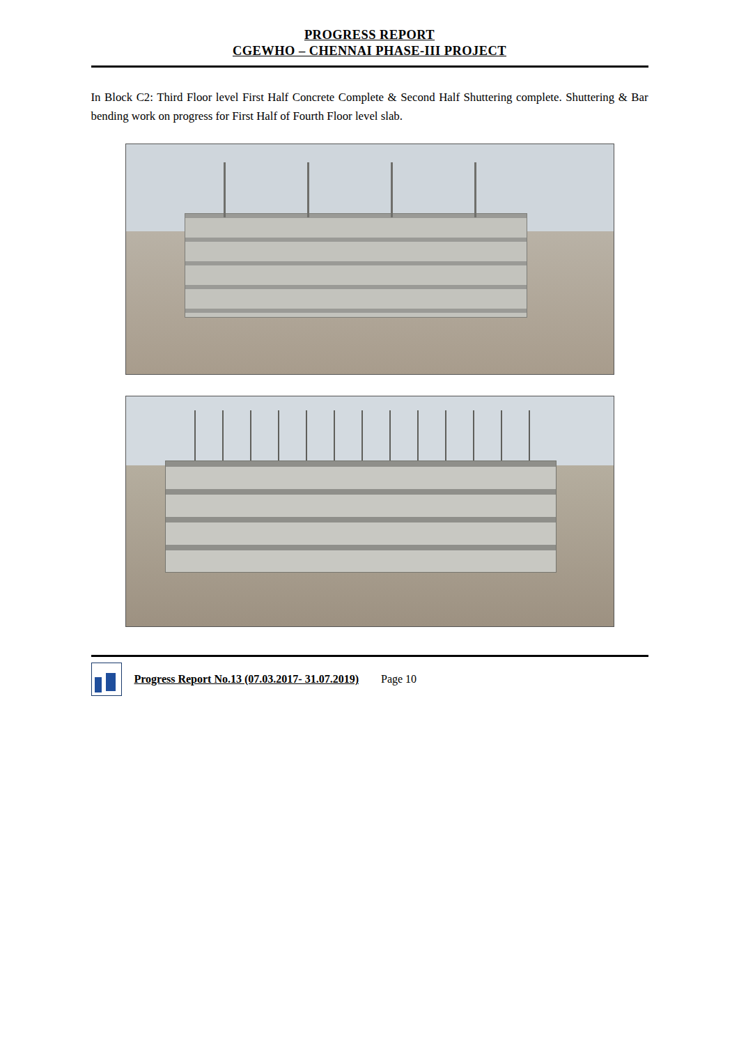PROGRESS REPORT
CGEWHO – CHENNAI PHASE-III PROJECT
In Block C2: Third Floor level First Half Concrete Complete & Second Half Shuttering complete. Shuttering & Bar bending work on progress for First Half of Fourth Floor level slab.
Progress Report No.13 (07.03.2017- 31.07.2019) Page 10